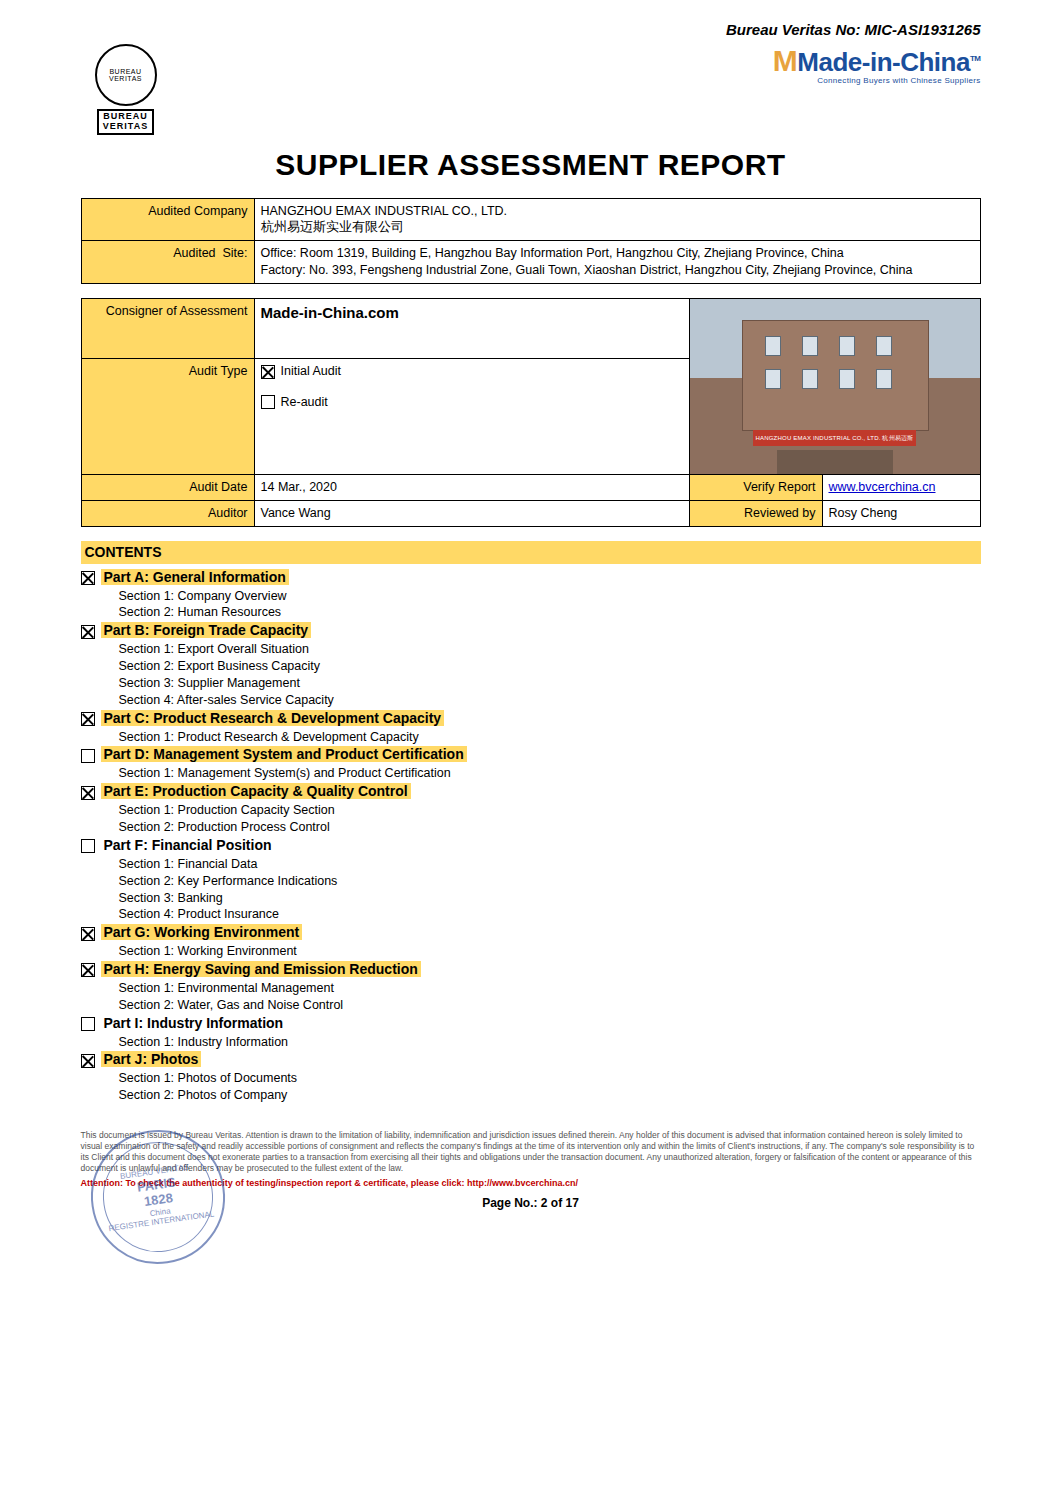Bureau Veritas No: MIC-ASI1931265
BUREAU
VERITAS
BUREAU
VERITAS
MMade-in-ChinaTM
Connecting Buyers with Chinese Suppliers
SUPPLIER ASSESSMENT REPORT
| Audited Company | HANGZHOU EMAX INDUSTRIAL CO., LTD. 杭州易迈斯实业有限公司 |
| Audited Site: | Office: Room 1319, Building E, Hangzhou Bay Information Port, Hangzhou City, Zhejiang Province, China Factory: No. 393, Fengsheng Industrial Zone, Guali Town, Xiaoshan District, Hangzhou City, Zhejiang Province, China |
| Consigner of Assessment | Made-in-China.com | HANGZHOU EMAX INDUSTRIAL CO., LTD. 杭州易迈斯实业有限公司 |
| Audit Type | Initial Audit Re-audit |
| Audit Date | 14 Mar., 2020 | / Verify Report / www.bvcerchina.cn / |
| Auditor | Vance Wang | / Reviewed by / Rosy Cheng / |
CONTENTS
Part A: General Information
Section 1: Company Overview
Section 2: Human Resources
Part B: Foreign Trade Capacity
Section 1: Export Overall Situation
Section 2: Export Business Capacity
Section 3: Supplier Management
Section 4: After-sales Service Capacity
Part C: Product Research & Development Capacity
Section 1: Product Research & Development Capacity
Part D: Management System and Product Certification
Section 1: Management System(s) and Product Certification
Part E: Production Capacity & Quality Control
Section 1: Production Capacity Section
Section 2: Production Process Control
Part F: Financial Position
Section 1: Financial Data
Section 2: Key Performance Indications
Section 3: Banking
Section 4: Product Insurance
Part G: Working Environment
Section 1: Working Environment
Part H: Energy Saving and Emission Reduction
Section 1: Environmental Management
Section 2: Water, Gas and Noise Control
Part I: Industry Information
Section 1: Industry Information
Part J: Photos
Section 1: Photos of Documents
Section 2: Photos of Company
BUREAU VERITAS
PARIS
1828
China
REGISTRE INTERNATIONAL
This document is issued by Bureau Veritas. Attention is drawn to the limitation of liability, indemnification and jurisdiction issues defined therein. Any holder of this document is advised that information contained hereon is solely limited to visual examination of the safety and readily accessible portions of consignment and reflects the company's findings at the time of its intervention only and within the limits of Client's instructions, if any. The company's sole responsibility is to its Client and this document does not exonerate parties to a transaction from exercising all their tights and obligations under the transaction document. Any unauthorized alteration, forgery or falsification of the content or appearance of this document is unlawful and offenders may be prosecuted to the fullest extent of the law.
Attention: To check the authenticity of testing/inspection report & certificate, please click: http://www.bvcerchina.cn/
Page No.: 2 of 17